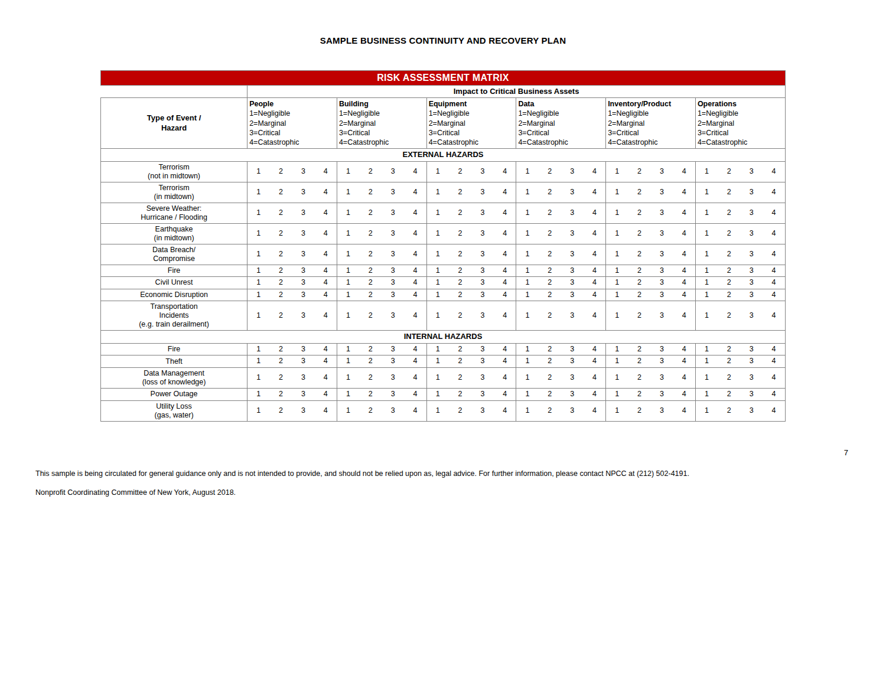SAMPLE BUSINESS CONTINUITY AND RECOVERY PLAN
| RISK ASSESSMENT MATRIX |
| | Impact to Critical Business Assets |
| Type of Event / Hazard | People 1=Negligible 2=Marginal 3=Critical 4=Catastrophic | Building 1=Negligible 2=Marginal 3=Critical 4=Catastrophic | Equipment 1=Negligible 2=Marginal 3=Critical 4=Catastrophic | Data 1=Negligible 2=Marginal 3=Critical 4=Catastrophic | Inventory/Product 1=Negligible 2=Marginal 3=Critical 4=Catastrophic | Operations 1=Negligible 2=Marginal 3=Critical 4=Catastrophic |
| EXTERNAL HAZARDS |
| Terrorism (not in midtown) | 1 | 2 | 3 | 4 | 1 | 2 | 3 | 4 | 1 | 2 | 3 | 4 | 1 | 2 | 3 | 4 | 1 | 2 | 3 | 4 | 1 | 2 | 3 | 4 |
| Terrorism (in midtown) | 1 | 2 | 3 | 4 | 1 | 2 | 3 | 4 | 1 | 2 | 3 | 4 | 1 | 2 | 3 | 4 | 1 | 2 | 3 | 4 | 1 | 2 | 3 | 4 |
| Severe Weather: Hurricane / Flooding | 1 | 2 | 3 | 4 | 1 | 2 | 3 | 4 | 1 | 2 | 3 | 4 | 1 | 2 | 3 | 4 | 1 | 2 | 3 | 4 | 1 | 2 | 3 | 4 |
| Earthquake (in midtown) | 1 | 2 | 3 | 4 | 1 | 2 | 3 | 4 | 1 | 2 | 3 | 4 | 1 | 2 | 3 | 4 | 1 | 2 | 3 | 4 | 1 | 2 | 3 | 4 |
| Data Breach/ Compromise | 1 | 2 | 3 | 4 | 1 | 2 | 3 | 4 | 1 | 2 | 3 | 4 | 1 | 2 | 3 | 4 | 1 | 2 | 3 | 4 | 1 | 2 | 3 | 4 |
| Fire | 1 | 2 | 3 | 4 | 1 | 2 | 3 | 4 | 1 | 2 | 3 | 4 | 1 | 2 | 3 | 4 | 1 | 2 | 3 | 4 | 1 | 2 | 3 | 4 |
| Civil Unrest | 1 | 2 | 3 | 4 | 1 | 2 | 3 | 4 | 1 | 2 | 3 | 4 | 1 | 2 | 3 | 4 | 1 | 2 | 3 | 4 | 1 | 2 | 3 | 4 |
| Economic Disruption | 1 | 2 | 3 | 4 | 1 | 2 | 3 | 4 | 1 | 2 | 3 | 4 | 1 | 2 | 3 | 4 | 1 | 2 | 3 | 4 | 1 | 2 | 3 | 4 |
| Transportation Incidents (e.g. train derailment) | 1 | 2 | 3 | 4 | 1 | 2 | 3 | 4 | 1 | 2 | 3 | 4 | 1 | 2 | 3 | 4 | 1 | 2 | 3 | 4 | 1 | 2 | 3 | 4 |
| INTERNAL HAZARDS |
| Fire | 1 | 2 | 3 | 4 | 1 | 2 | 3 | 4 | 1 | 2 | 3 | 4 | 1 | 2 | 3 | 4 | 1 | 2 | 3 | 4 | 1 | 2 | 3 | 4 |
| Theft | 1 | 2 | 3 | 4 | 1 | 2 | 3 | 4 | 1 | 2 | 3 | 4 | 1 | 2 | 3 | 4 | 1 | 2 | 3 | 4 | 1 | 2 | 3 | 4 |
| Data Management (loss of knowledge) | 1 | 2 | 3 | 4 | 1 | 2 | 3 | 4 | 1 | 2 | 3 | 4 | 1 | 2 | 3 | 4 | 1 | 2 | 3 | 4 | 1 | 2 | 3 | 4 |
| Power Outage | 1 | 2 | 3 | 4 | 1 | 2 | 3 | 4 | 1 | 2 | 3 | 4 | 1 | 2 | 3 | 4 | 1 | 2 | 3 | 4 | 1 | 2 | 3 | 4 |
| Utility Loss (gas, water) | 1 | 2 | 3 | 4 | 1 | 2 | 3 | 4 | 1 | 2 | 3 | 4 | 1 | 2 | 3 | 4 | 1 | 2 | 3 | 4 | 1 | 2 | 3 | 4 |
7
This sample is being circulated for general guidance only and is not intended to provide, and should not be relied upon as, legal advice. For further information, please contact NPCC at (212) 502-4191.
Nonprofit Coordinating Committee of New York, August 2018.